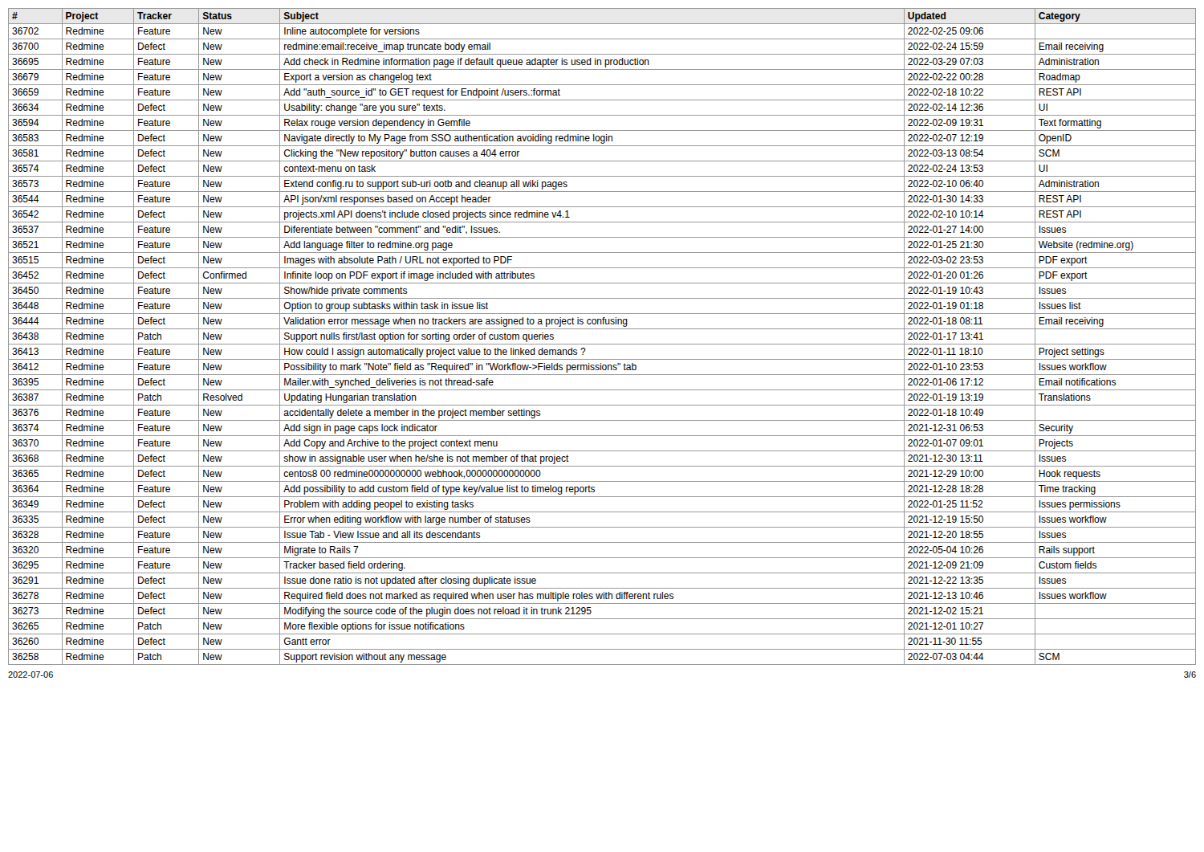| # | Project | Tracker | Status | Subject | Updated | Category |
| --- | --- | --- | --- | --- | --- | --- |
| 36702 | Redmine | Feature | New | Inline autocomplete for versions | 2022-02-25 09:06 | |
| 36700 | Redmine | Defect | New | redmine:email:receive_imap truncate body email | 2022-02-24 15:59 | Email receiving |
| 36695 | Redmine | Feature | New | Add check in Redmine information page if default queue adapter is used in production | 2022-03-29 07:03 | Administration |
| 36679 | Redmine | Feature | New | Export a version as changelog text | 2022-02-22 00:28 | Roadmap |
| 36659 | Redmine | Feature | New | Add "auth_source_id" to GET request for Endpoint /users.:format | 2022-02-18 10:22 | REST API |
| 36634 | Redmine | Defect | New | Usability: change "are you sure" texts. | 2022-02-14 12:36 | UI |
| 36594 | Redmine | Feature | New | Relax rouge version dependency in Gemfile | 2022-02-09 19:31 | Text formatting |
| 36583 | Redmine | Defect | New | Navigate directly to My Page from SSO authentication avoiding redmine login | 2022-02-07 12:19 | OpenID |
| 36581 | Redmine | Defect | New | Clicking the "New repository" button causes a 404 error | 2022-03-13 08:54 | SCM |
| 36574 | Redmine | Defect | New | context-menu on task | 2022-02-24 13:53 | UI |
| 36573 | Redmine | Feature | New | Extend config.ru to support sub-uri ootb and cleanup all wiki pages | 2022-02-10 06:40 | Administration |
| 36544 | Redmine | Feature | New | API json/xml responses based on Accept header | 2022-01-30 14:33 | REST API |
| 36542 | Redmine | Defect | New | projects.xml API doens't include closed projects since redmine v4.1 | 2022-02-10 10:14 | REST API |
| 36537 | Redmine | Feature | New | Diferentiate between "comment" and "edit", Issues. | 2022-01-27 14:00 | Issues |
| 36521 | Redmine | Feature | New | Add language filter to redmine.org page | 2022-01-25 21:30 | Website (redmine.org) |
| 36515 | Redmine | Defect | New | Images with absolute Path / URL not exported to PDF | 2022-03-02 23:53 | PDF export |
| 36452 | Redmine | Defect | Confirmed | Infinite loop on PDF export if image included with attributes | 2022-01-20 01:26 | PDF export |
| 36450 | Redmine | Feature | New | Show/hide private comments | 2022-01-19 10:43 | Issues |
| 36448 | Redmine | Feature | New | Option to group subtasks within task in issue list | 2022-01-19 01:18 | Issues list |
| 36444 | Redmine | Defect | New | Validation error message when no trackers are assigned to a project is confusing | 2022-01-18 08:11 | Email receiving |
| 36438 | Redmine | Patch | New | Support nulls first/last option for sorting order of custom queries | 2022-01-17 13:41 | |
| 36413 | Redmine | Feature | New | How could I assign automatically project value to the linked demands ? | 2022-01-11 18:10 | Project settings |
| 36412 | Redmine | Feature | New | Possibility to mark "Note" field as "Required" in "Workflow->Fields permissions" tab | 2022-01-10 23:53 | Issues workflow |
| 36395 | Redmine | Defect | New | Mailer.with_synched_deliveries is not thread-safe | 2022-01-06 17:12 | Email notifications |
| 36387 | Redmine | Patch | Resolved | Updating Hungarian translation | 2022-01-19 13:19 | Translations |
| 36376 | Redmine | Feature | New | accidentally delete a member in the project member settings | 2022-01-18 10:49 | |
| 36374 | Redmine | Feature | New | Add sign in page caps lock indicator | 2021-12-31 06:53 | Security |
| 36370 | Redmine | Feature | New | Add Copy and Archive to the project context menu | 2022-01-07 09:01 | Projects |
| 36368 | Redmine | Defect | New | show in assignable user when he/she is not member of that project | 2021-12-30 13:11 | Issues |
| 36365 | Redmine | Defect | New | centos8 00 redmine0000000000 webhook,00000000000000 | 2021-12-29 10:00 | Hook requests |
| 36364 | Redmine | Feature | New | Add possibility to add custom field of type key/value list to timelog reports | 2021-12-28 18:28 | Time tracking |
| 36349 | Redmine | Defect | New | Problem with adding peopel to existing tasks | 2022-01-25 11:52 | Issues permissions |
| 36335 | Redmine | Defect | New | Error when editing workflow with large number of statuses | 2021-12-19 15:50 | Issues workflow |
| 36328 | Redmine | Feature | New | Issue Tab - View Issue and all its descendants | 2021-12-20 18:55 | Issues |
| 36320 | Redmine | Feature | New | Migrate to Rails 7 | 2022-05-04 10:26 | Rails support |
| 36295 | Redmine | Feature | New | Tracker based field ordering. | 2021-12-09 21:09 | Custom fields |
| 36291 | Redmine | Defect | New | Issue done ratio is not updated after closing duplicate issue | 2021-12-22 13:35 | Issues |
| 36278 | Redmine | Defect | New | Required field does not marked as required when user has multiple roles with different rules | 2021-12-13 10:46 | Issues workflow |
| 36273 | Redmine | Defect | New | Modifying the source code of the plugin does not reload it in trunk 21295 | 2021-12-02 15:21 | |
| 36265 | Redmine | Patch | New | More flexible options for issue notifications | 2021-12-01 10:27 | |
| 36260 | Redmine | Defect | New | Gantt error | 2021-11-30 11:55 | |
| 36258 | Redmine | Patch | New | Support revision without any message | 2022-07-03 04:44 | SCM |
2022-07-06 3/6